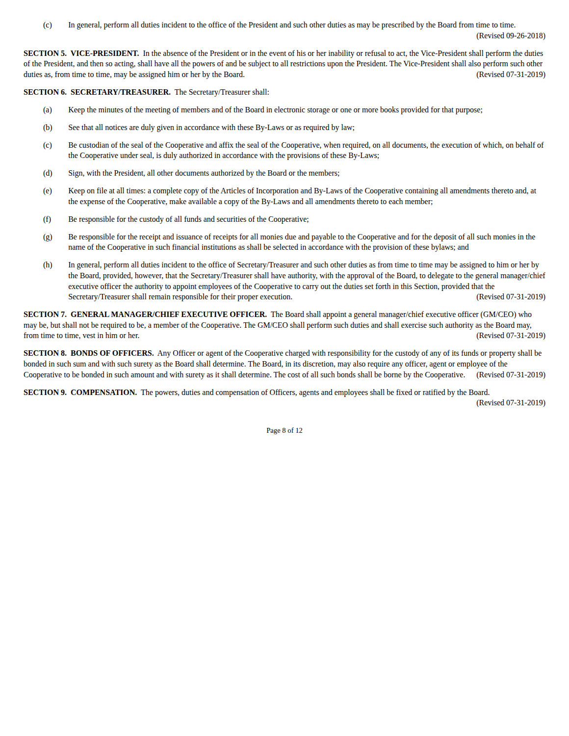(c) In general, perform all duties incident to the office of the President and such other duties as may be prescribed by the Board from time to time. (Revised 09-26-2018)
SECTION 5. VICE-PRESIDENT. In the absence of the President or in the event of his or her inability or refusal to act, the Vice-President shall perform the duties of the President, and then so acting, shall have all the powers of and be subject to all restrictions upon the President. The Vice-President shall also perform such other duties as, from time to time, may be assigned him or her by the Board. (Revised 07-31-2019)
SECTION 6. SECRETARY/TREASURER. The Secretary/Treasurer shall:
(a) Keep the minutes of the meeting of members and of the Board in electronic storage or one or more books provided for that purpose;
(b) See that all notices are duly given in accordance with these By-Laws or as required by law;
(c) Be custodian of the seal of the Cooperative and affix the seal of the Cooperative, when required, on all documents, the execution of which, on behalf of the Cooperative under seal, is duly authorized in accordance with the provisions of these By-Laws;
(d) Sign, with the President, all other documents authorized by the Board or the members;
(e) Keep on file at all times: a complete copy of the Articles of Incorporation and By-Laws of the Cooperative containing all amendments thereto and, at the expense of the Cooperative, make available a copy of the By-Laws and all amendments thereto to each member;
(f) Be responsible for the custody of all funds and securities of the Cooperative;
(g) Be responsible for the receipt and issuance of receipts for all monies due and payable to the Cooperative and for the deposit of all such monies in the name of the Cooperative in such financial institutions as shall be selected in accordance with the provision of these bylaws; and
(h) In general, perform all duties incident to the office of Secretary/Treasurer and such other duties as from time to time may be assigned to him or her by the Board, provided, however, that the Secretary/Treasurer shall have authority, with the approval of the Board, to delegate to the general manager/chief executive officer the authority to appoint employees of the Cooperative to carry out the duties set forth in this Section, provided that the Secretary/Treasurer shall remain responsible for their proper execution. (Revised 07-31-2019)
SECTION 7. GENERAL MANAGER/CHIEF EXECUTIVE OFFICER. The Board shall appoint a general manager/chief executive officer (GM/CEO) who may be, but shall not be required to be, a member of the Cooperative. The GM/CEO shall perform such duties and shall exercise such authority as the Board may, from time to time, vest in him or her. (Revised 07-31-2019)
SECTION 8. BONDS OF OFFICERS. Any Officer or agent of the Cooperative charged with responsibility for the custody of any of its funds or property shall be bonded in such sum and with such surety as the Board shall determine. The Board, in its discretion, may also require any officer, agent or employee of the Cooperative to be bonded in such amount and with surety as it shall determine. The cost of all such bonds shall be borne by the Cooperative. (Revised 07-31-2019)
SECTION 9. COMPENSATION. The powers, duties and compensation of Officers, agents and employees shall be fixed or ratified by the Board. (Revised 07-31-2019)
Page 8 of 12